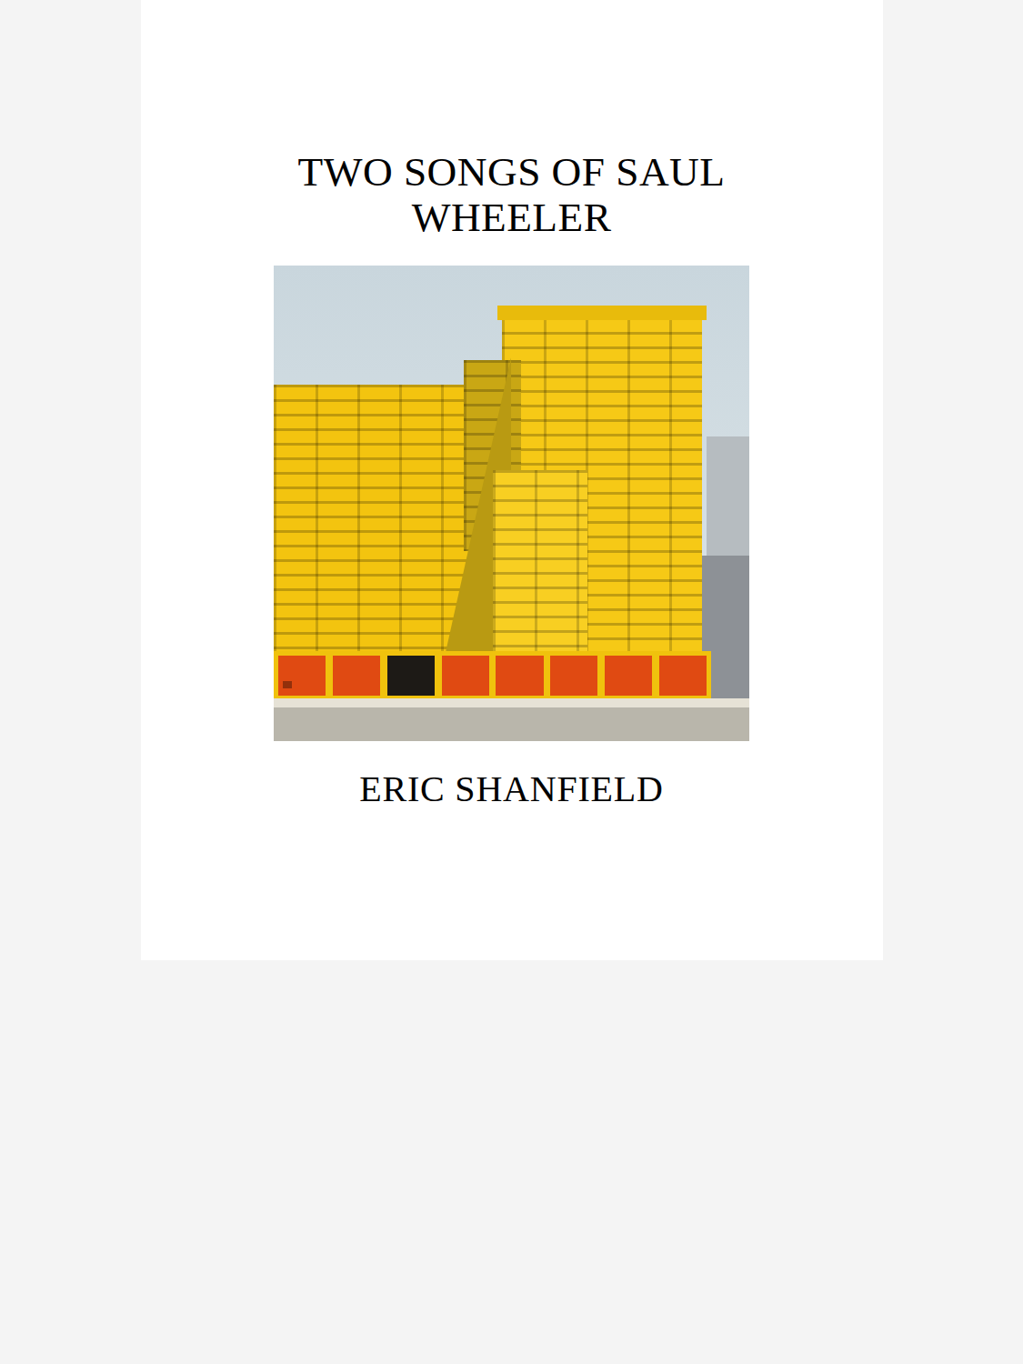TWO SONGS OF SAUL WHEELER
ERIC SHANFIELD